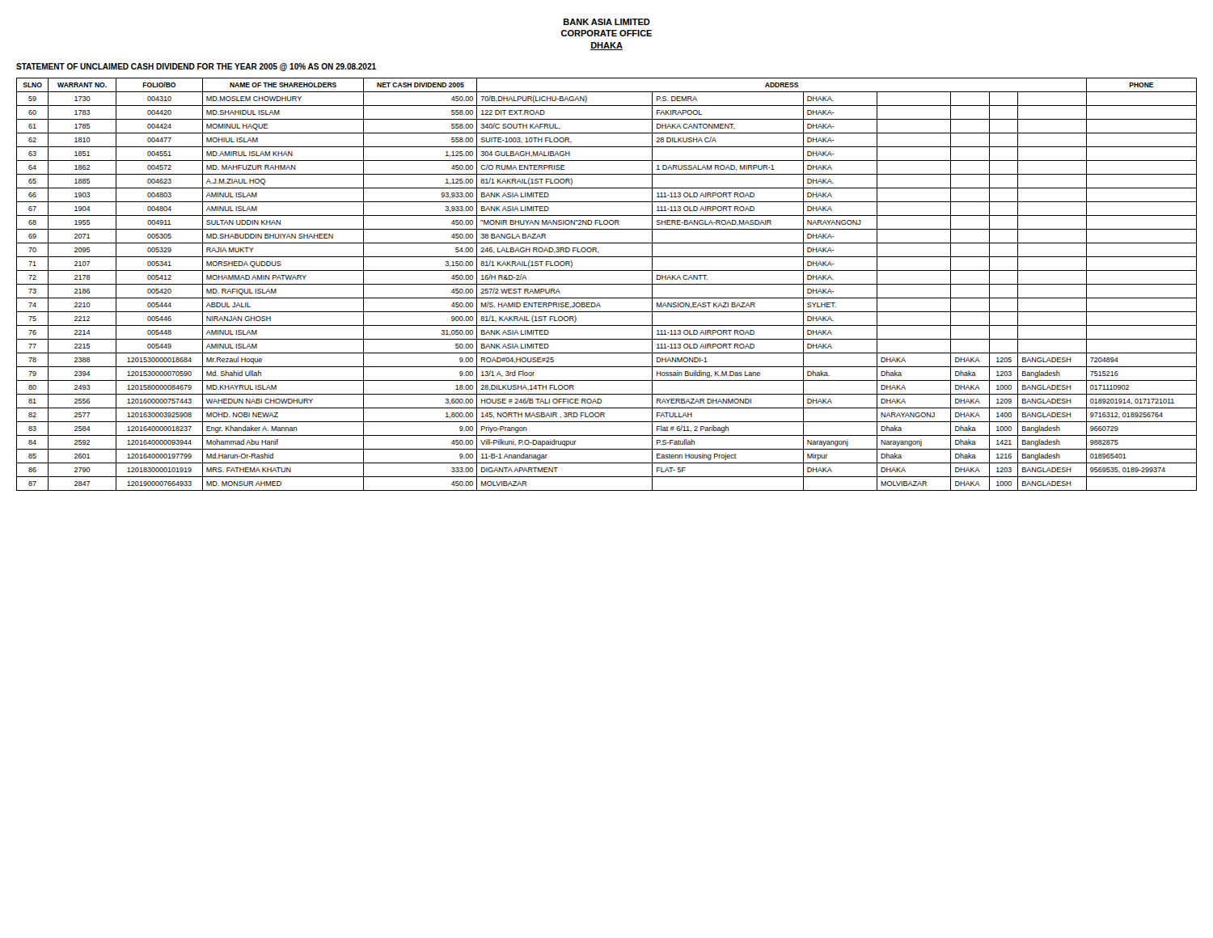BANK ASIA LIMITED
CORPORATE OFFICE
DHAKA
STATEMENT OF UNCLAIMED CASH DIVIDEND FOR THE YEAR 2005 @ 10% AS ON 29.08.2021
| SLNO | WARRANT NO. | FOLIO/BO | NAME OF THE SHAREHOLDERS | NET CASH DIVIDEND 2005 | ADDRESS | PHONE |
| --- | --- | --- | --- | --- | --- | --- |
| 59 | 1730 | 004310 | MD.MOSLEM CHOWDHURY | 450.00 | 70/B,DHALPUR(LICHU-BAGAN) | P.S. DEMRA | DHAKA. | | | | | |
| 60 | 1783 | 004420 | MD.SHAHIDUL ISLAM | 558.00 | 122 DIT EXT.ROAD | FAKIRAPOOL | DHAKA- | | | | | |
| 61 | 1785 | 004424 | MOMINUL HAQUE | 558.00 | 340/C SOUTH KAFRUL, | DHAKA CANTONMENT, | DHAKA- | | | | | |
| 62 | 1810 | 004477 | MOHIUL ISLAM | 558.00 | SUITE-1003, 10TH FLOOR, | 28 DILKUSHA C/A | DHAKA- | | | | | |
| 63 | 1851 | 004551 | MD.AMIRUL ISLAM KHAN | 1,125.00 | 304 GULBAGH,MALIBAGH | | DHAKA- | | | | | |
| 64 | 1862 | 004572 | MD. MAHFUZUR RAHMAN | 450.00 | C/O RUMA ENTERPRISE | 1 DARUSSALAM ROAD, MIRPUR-1 | DHAKA | | | | | |
| 65 | 1885 | 004623 | A.J.M.ZIAUL HOQ | 1,125.00 | 81/1 KAKRAIL(1ST FLOOR) | | DHAKA. | | | | | |
| 66 | 1903 | 004803 | AMINUL ISLAM | 93,933.00 | BANK ASIA LIMITED | 111-113 OLD AIRPORT ROAD | DHAKA | | | | | |
| 67 | 1904 | 004804 | AMINUL ISLAM | 3,933.00 | BANK ASIA LIMITED | 111-113 OLD AIRPORT ROAD | DHAKA | | | | | |
| 68 | 1955 | 004911 | SULTAN UDDIN KHAN | 450.00 | "MONIR BHUYAN MANSION"2ND FLOOR | SHERE-BANGLA-ROAD,MASDAIR | NARAYANGONJ | | | | | |
| 69 | 2071 | 005305 | MD.SHABUDDIN BHUIYAN SHAHEEN | 450.00 | 38 BANGLA BAZAR | | DHAKA- | | | | | |
| 70 | 2095 | 005329 | RAJIA MUKTY | 54.00 | 246, LALBAGH ROAD,3RD FLOOR, | | DHAKA- | | | | | |
| 71 | 2107 | 005341 | MORSHEDA QUDDUS | 3,150.00 | 81/1 KAKRAIL(1ST FLOOR) | | DHAKA- | | | | | |
| 72 | 2178 | 005412 | MOHAMMAD AMIN PATWARY | 450.00 | 16/H R&D-2/A | DHAKA CANTT. | DHAKA. | | | | | |
| 73 | 2186 | 005420 | MD. RAFIQUL ISLAM | 450.00 | 257/2 WEST RAMPURA | | DHAKA- | | | | | |
| 74 | 2210 | 005444 | ABDUL JALIL | 450.00 | M/S. HAMID ENTERPRISE,JOBEDA | MANSION,EAST KAZI BAZAR | SYLHET. | | | | | |
| 75 | 2212 | 005446 | NIRANJAN GHOSH | 900.00 | 81/1, KAKRAIL (1ST FLOOR) | | DHAKA. | | | | | |
| 76 | 2214 | 005448 | AMINUL ISLAM | 31,050.00 | BANK ASIA LIMITED | 111-113 OLD AIRPORT ROAD | DHAKA | | | | | |
| 77 | 2215 | 005449 | AMINUL ISLAM | 50.00 | BANK ASIA LIMITED | 111-113 OLD AIRPORT ROAD | DHAKA | | | | | |
| 78 | 2388 | 1201530000018684 | Mr.Rezaul Hoque | 9.00 | ROAD#04,HOUSE#25 | DHANMONDI-1 | | DHAKA | DHAKA | 1205 | BANGLADESH | 7204894 |
| 79 | 2394 | 1201530000070590 | Md. Shahid Ullah | 9.00 | 13/1 A, 3rd Floor | Hossain Building, K.M.Das Lane | Dhaka. | Dhaka | Dhaka | 1203 | Bangladesh | 7515216 |
| 80 | 2493 | 1201580000084679 | MD.KHAYRUL ISLAM | 18.00 | 28,DILKUSHA,14TH FLOOR | | | DHAKA | DHAKA | 1000 | BANGLADESH | 0171110902 |
| 81 | 2556 | 1201600000757443 | WAHEDUN NABI CHOWDHURY | 3,600.00 | HOUSE # 246/B TALI OFFICE ROAD | RAYERBAZAR DHANMONDI | DHAKA | DHAKA | DHAKA | 1209 | BANGLADESH | 0189201914, 0171721011 |
| 82 | 2577 | 1201630003925908 | MOHD. NOBI NEWAZ | 1,800.00 | 145, NORTH MASBAIR , 3RD FLOOR | FATULLAH | | NARAYANGONJ | DHAKA | 1400 | BANGLADESH | 9716312, 0189256764 |
| 83 | 2584 | 1201640000018237 | Engr. Khandaker A. Mannan | 9.00 | Priyo-Prangon | Flat # 6/11, 2 Paribagh | | Dhaka | Dhaka | 1000 | Bangladesh | 9660729 |
| 84 | 2592 | 1201640000093944 | Mohammad Abu Hanif | 450.00 | Vill-Pilkuni, P.O-Dapaidruqpur | P.S-Fatullah | Narayangonj | Narayangonj | Dhaka | 1421 | Bangladesh | 9882875 |
| 85 | 2601 | 1201640000197799 | Md.Harun-Or-Rashid | 9.00 | 11-B-1 Anandanagar | Eastenn Housing Project | Mirpur | Dhaka | Dhaka | 1216 | Bangladesh | 018965401 |
| 86 | 2790 | 1201830000101919 | MRS. FATHEMA KHATUN | 333.00 | DIGANTA APARTMENT | FLAT- 5F | DHAKA | DHAKA | DHAKA | 1203 | BANGLADESH | 9569535, 0189-299374 |
| 87 | 2847 | 1201900007664933 | MD. MONSUR AHMED | 450.00 | MOLVIBAZAR | | | MOLVIBAZAR | DHAKA | 1000 | BANGLADESH | |